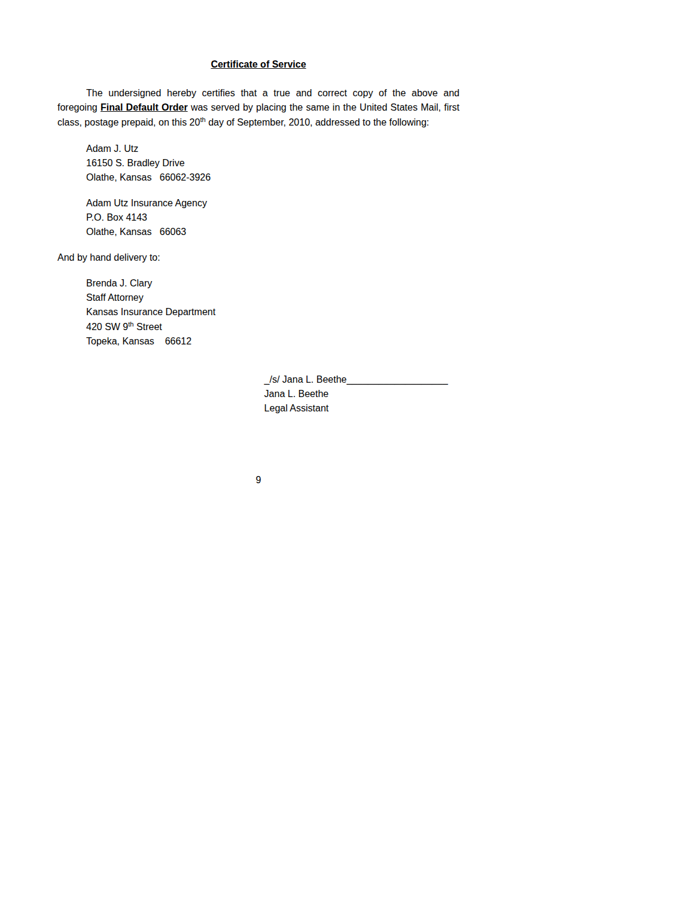Certificate of Service
The undersigned hereby certifies that a true and correct copy of the above and foregoing Final Default Order was served by placing the same in the United States Mail, first class, postage prepaid, on this 20th day of September, 2010, addressed to the following:
Adam J. Utz
16150 S. Bradley Drive
Olathe, Kansas 66062-3926
Adam Utz Insurance Agency
P.O. Box 4143
Olathe, Kansas 66063
And by hand delivery to:
Brenda J. Clary
Staff Attorney
Kansas Insurance Department
420 SW 9th Street
Topeka, Kansas 66612
_/s/ Jana L. Beethe___________________
Jana L. Beethe
Legal Assistant
9